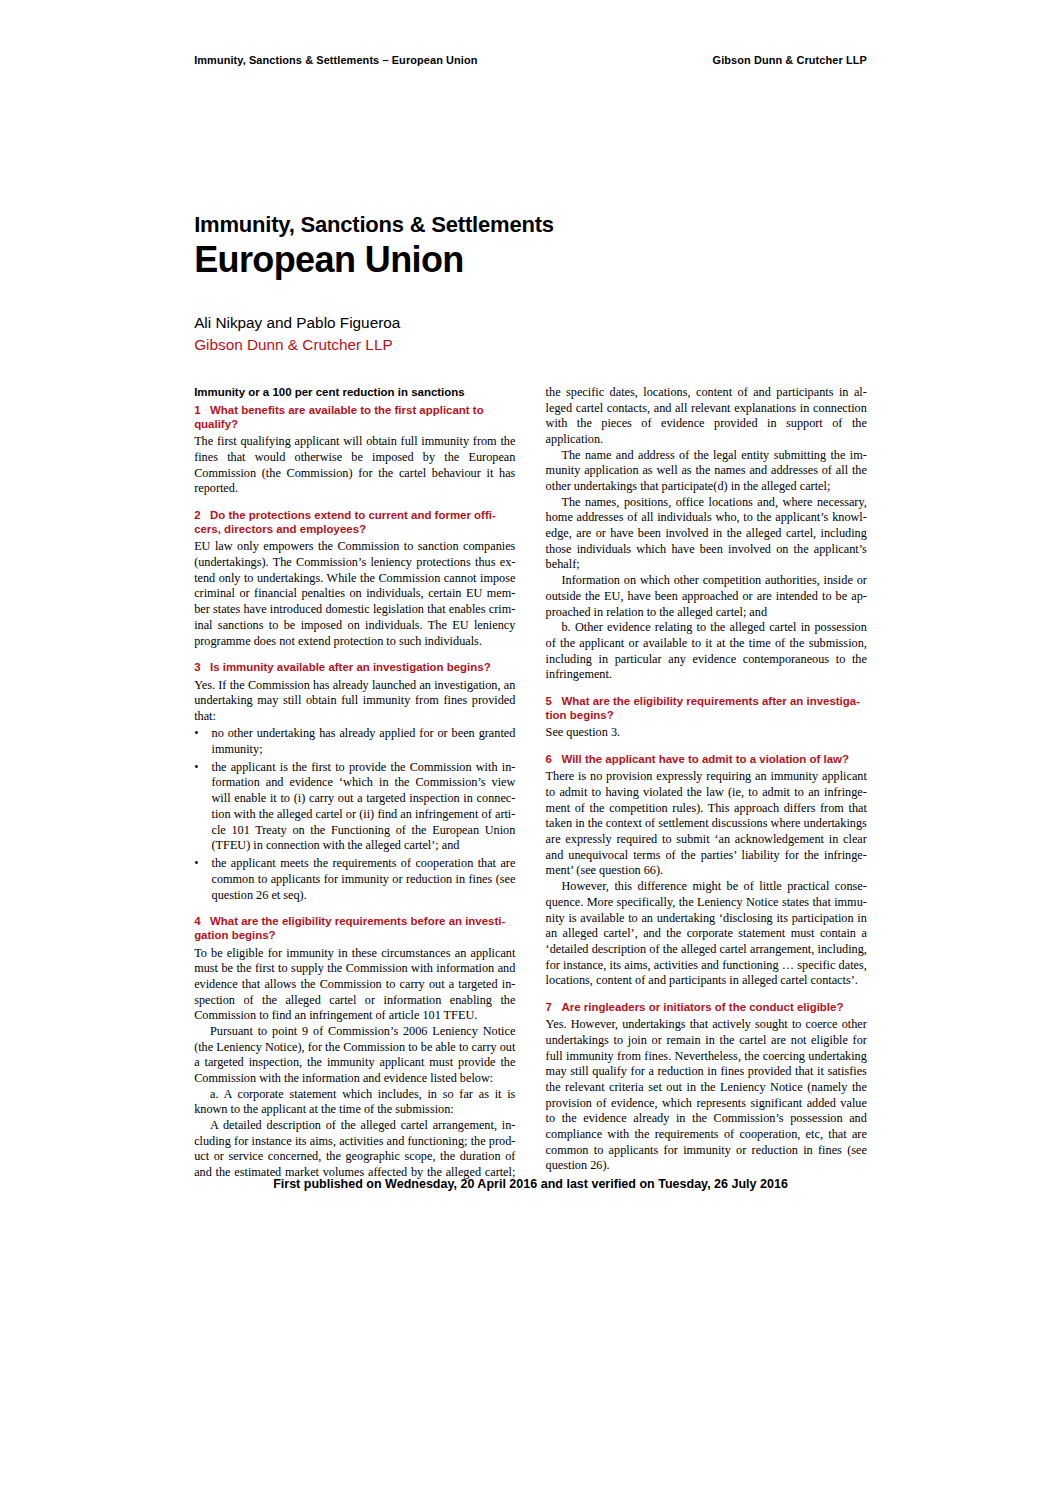Immunity, Sanctions & Settlements – European Union
Gibson Dunn & Crutcher LLP
Immunity, Sanctions & Settlements
European Union
Ali Nikpay and Pablo Figueroa
Gibson Dunn & Crutcher LLP
Immunity or a 100 per cent reduction in sanctions
1 What benefits are available to the first applicant to qualify?
The first qualifying applicant will obtain full immunity from the fines that would otherwise be imposed by the European Commission (the Commission) for the cartel behaviour it has reported.
2 Do the protections extend to current and former officers, directors and employees?
EU law only empowers the Commission to sanction companies (undertakings). The Commission’s leniency protections thus extend only to undertakings. While the Commission cannot impose criminal or financial penalties on individuals, certain EU member states have introduced domestic legislation that enables criminal sanctions to be imposed on individuals. The EU leniency programme does not extend protection to such individuals.
3 Is immunity available after an investigation begins?
Yes. If the Commission has already launched an investigation, an undertaking may still obtain full immunity from fines provided that:
no other undertaking has already applied for or been granted immunity;
the applicant is the first to provide the Commission with information and evidence ‘which in the Commission’s view will enable it to (i) carry out a targeted inspection in connection with the alleged cartel or (ii) find an infringement of article 101 Treaty on the Functioning of the European Union (TFEU) in connection with the alleged cartel’; and
the applicant meets the requirements of cooperation that are common to applicants for immunity or reduction in fines (see question 26 et seq).
4 What are the eligibility requirements before an investigation begins?
To be eligible for immunity in these circumstances an applicant must be the first to supply the Commission with information and evidence that allows the Commission to carry out a targeted inspection of the alleged cartel or information enabling the Commission to find an infringement of article 101 TFEU.
Pursuant to point 9 of Commission’s 2006 Leniency Notice (the Leniency Notice), for the Commission to be able to carry out a targeted inspection, the immunity applicant must provide the Commission with the information and evidence listed below:
a. A corporate statement which includes, in so far as it is known to the applicant at the time of the submission:
A detailed description of the alleged cartel arrangement, including for instance its aims, activities and functioning; the product or service concerned, the geographic scope, the duration of and the estimated market volumes affected by the alleged cartel; the specific dates, locations, content of and participants in alleged cartel contacts, and all relevant explanations in connection with the pieces of evidence provided in support of the application.
The name and address of the legal entity submitting the immunity application as well as the names and addresses of all the other undertakings that participate(d) in the alleged cartel;
The names, positions, office locations and, where necessary, home addresses of all individuals who, to the applicant’s knowledge, are or have been involved in the alleged cartel, including those individuals which have been involved on the applicant’s behalf;
Information on which other competition authorities, inside or outside the EU, have been approached or are intended to be approached in relation to the alleged cartel; and
b. Other evidence relating to the alleged cartel in possession of the applicant or available to it at the time of the submission, including in particular any evidence contemporaneous to the infringement.
5 What are the eligibility requirements after an investigation begins?
See question 3.
6 Will the applicant have to admit to a violation of law?
There is no provision expressly requiring an immunity applicant to admit to having violated the law (ie, to admit to an infringement of the competition rules). This approach differs from that taken in the context of settlement discussions where undertakings are expressly required to submit ‘an acknowledgement in clear and unequivocal terms of the parties’ liability for the infringement’ (see question 66).
However, this difference might be of little practical consequence. More specifically, the Leniency Notice states that immunity is available to an undertaking ‘disclosing its participation in an alleged cartel’, and the corporate statement must contain a ‘detailed description of the alleged cartel arrangement, including, for instance, its aims, activities and functioning … specific dates, locations, content of and participants in alleged cartel contacts’.
7 Are ringleaders or initiators of the conduct eligible?
Yes. However, undertakings that actively sought to coerce other undertakings to join or remain in the cartel are not eligible for full immunity from fines. Nevertheless, the coercing undertaking may still qualify for a reduction in fines provided that it satisfies the relevant criteria set out in the Leniency Notice (namely the provision of evidence, which represents significant added value to the evidence already in the Commission’s possession and compliance with the requirements of cooperation, etc, that are common to applicants for immunity or reduction in fines (see question 26).
First published on Wednesday, 20 April 2016 and last verified on Tuesday, 26 July 2016